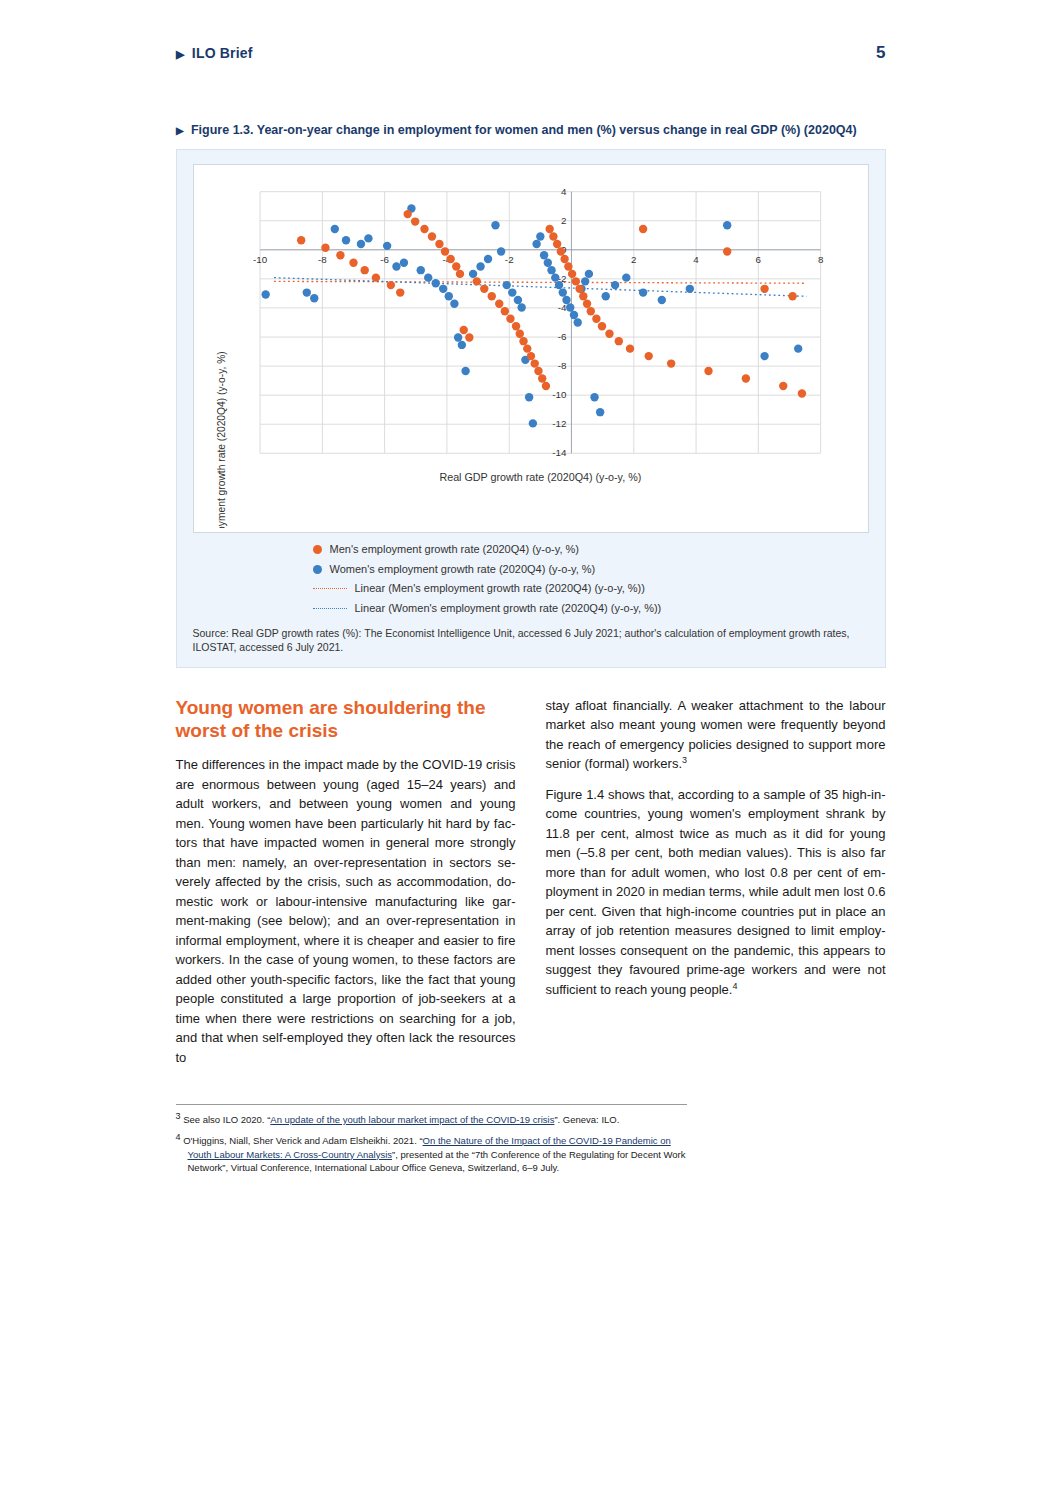▶ ILO Brief
5
▶ Figure 1.3. Year-on-year change in employment for women and men (%) versus change in real GDP (%) (2020Q4)
Employment growth rate (2020Q4) (y-o-y, %) 4 2 0 -2 -4 -6 -8 -10 -12 -14 -10 -8 -6 -4 -2 2 4 6 8 Real GDP growth rate (2020Q4) (y-o-y, %)
Men's employment growth rate (2020Q4) (y-o-y, %)
Women's employment growth rate (2020Q4) (y-o-y, %)
Linear (Men's employment growth rate (2020Q4) (y-o-y, %))
Linear (Women's employment growth rate (2020Q4) (y-o-y, %))
Source: Real GDP growth rates (%): The Economist Intelligence Unit, accessed 6 July 2021; author's calculation of employment growth rates, ILOSTAT, accessed 6 July 2021.
Young women are shouldering the worst of the crisis
The differences in the impact made by the COVID-19 crisis are enormous between young (aged 15–24 years) and adult workers, and between young women and young men. Young women have been particularly hit hard by factors that have impacted women in general more strongly than men: namely, an over-representation in sectors severely affected by the crisis, such as accommodation, domestic work or labour-intensive manufacturing like garment-making (see below); and an over-representation in informal employment, where it is cheaper and easier to fire workers. In the case of young women, to these factors are added other youth-specific factors, like the fact that young people constituted a large proportion of job-seekers at a time when there were restrictions on searching for a job, and that when self-employed they often lack the resources to
stay afloat financially. A weaker attachment to the labour market also meant young women were frequently beyond the reach of emergency policies designed to support more senior (formal) workers.3
Figure 1.4 shows that, according to a sample of 35 high-income countries, young women's employment shrank by 11.8 per cent, almost twice as much as it did for young men (–5.8 per cent, both median values). This is also far more than for adult women, who lost 0.8 per cent of employment in 2020 in median terms, while adult men lost 0.6 per cent. Given that high-income countries put in place an array of job retention measures designed to limit employment losses consequent on the pandemic, this appears to suggest they favoured prime-age workers and were not sufficient to reach young people.4
3 See also ILO 2020. “An update of the youth labour market impact of the COVID-19 crisis”. Geneva: ILO.
4 O'Higgins, Niall, Sher Verick and Adam Elsheikhi. 2021. “On the Nature of the Impact of the COVID-19 Pandemic on Youth Labour Markets: A Cross-Country Analysis”, presented at the “7th Conference of the Regulating for Decent Work Network”, Virtual Conference, International Labour Office Geneva, Switzerland, 6–9 July.